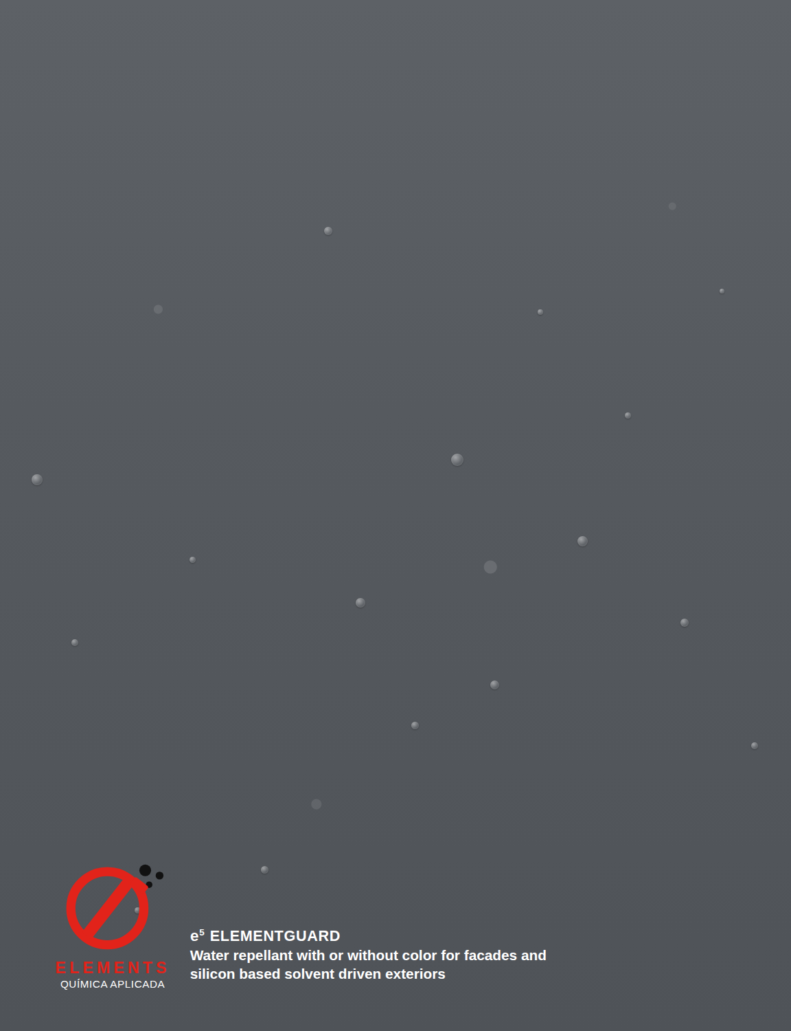ELEMENTS
QUÍMICA APLICADA
e5 ELEMENTGUARD
Water repellant with or without color for facades and silicon based solvent driven exteriors